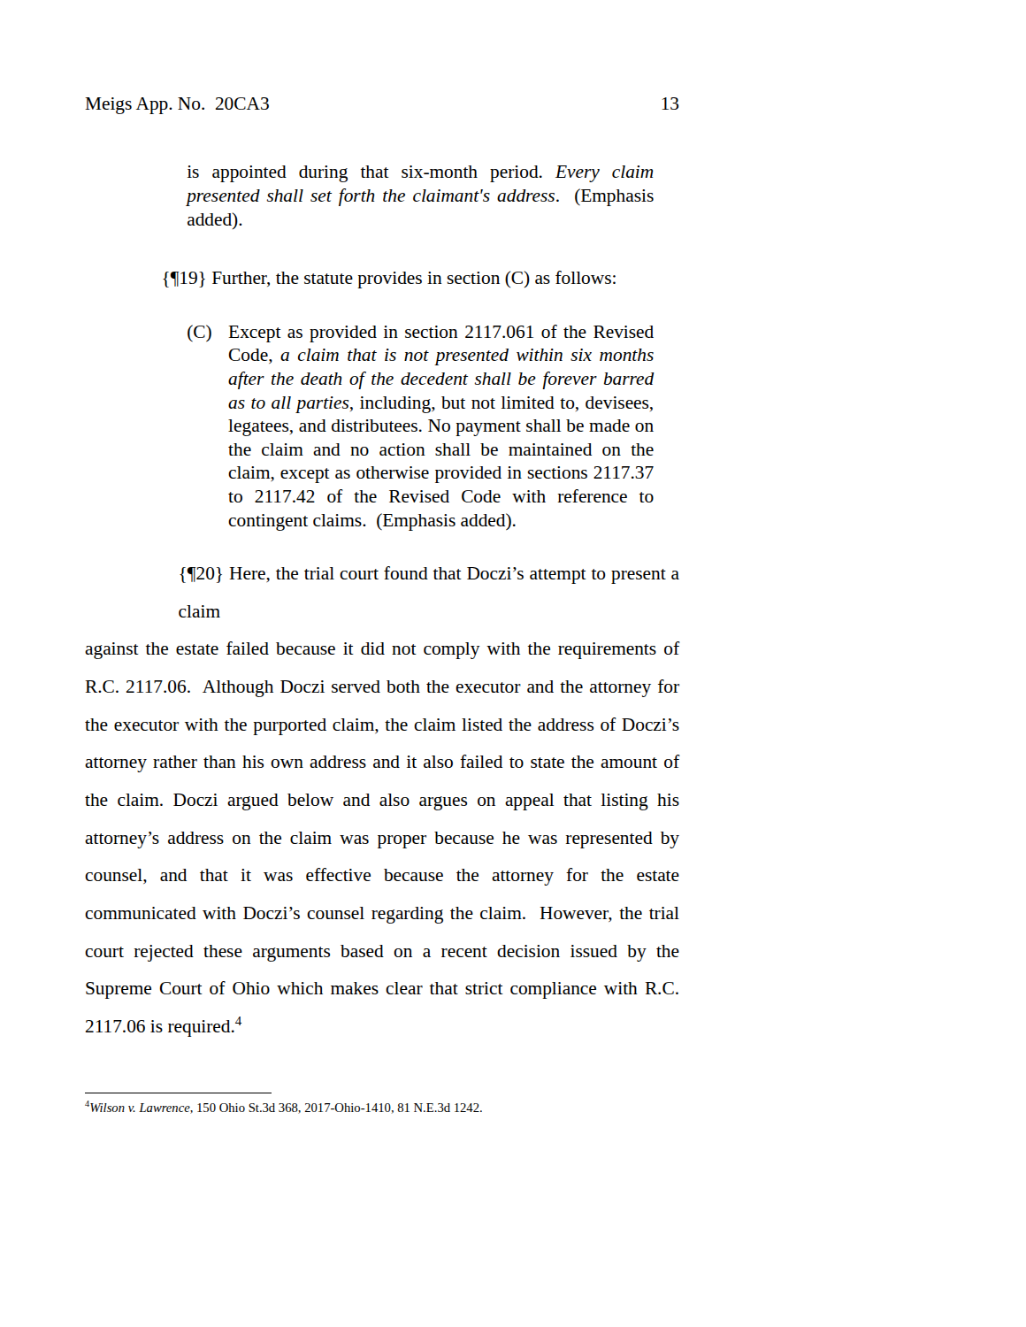Meigs App. No. 20CA3 13
is appointed during that six-month period. Every claim presented shall set forth the claimant's address. (Emphasis added).
{¶19} Further, the statute provides in section (C) as follows:
(C) Except as provided in section 2117.061 of the Revised Code, a claim that is not presented within six months after the death of the decedent shall be forever barred as to all parties, including, but not limited to, devisees, legatees, and distributees. No payment shall be made on the claim and no action shall be maintained on the claim, except as otherwise provided in sections 2117.37 to 2117.42 of the Revised Code with reference to contingent claims. (Emphasis added).
{¶20} Here, the trial court found that Doczi’s attempt to present a claim against the estate failed because it did not comply with the requirements of R.C. 2117.06. Although Doczi served both the executor and the attorney for the executor with the purported claim, the claim listed the address of Doczi’s attorney rather than his own address and it also failed to state the amount of the claim. Doczi argued below and also argues on appeal that listing his attorney’s address on the claim was proper because he was represented by counsel, and that it was effective because the attorney for the estate communicated with Doczi’s counsel regarding the claim. However, the trial court rejected these arguments based on a recent decision issued by the Supreme Court of Ohio which makes clear that strict compliance with R.C. 2117.06 is required.4
4Wilson v. Lawrence, 150 Ohio St.3d 368, 2017-Ohio-1410, 81 N.E.3d 1242.